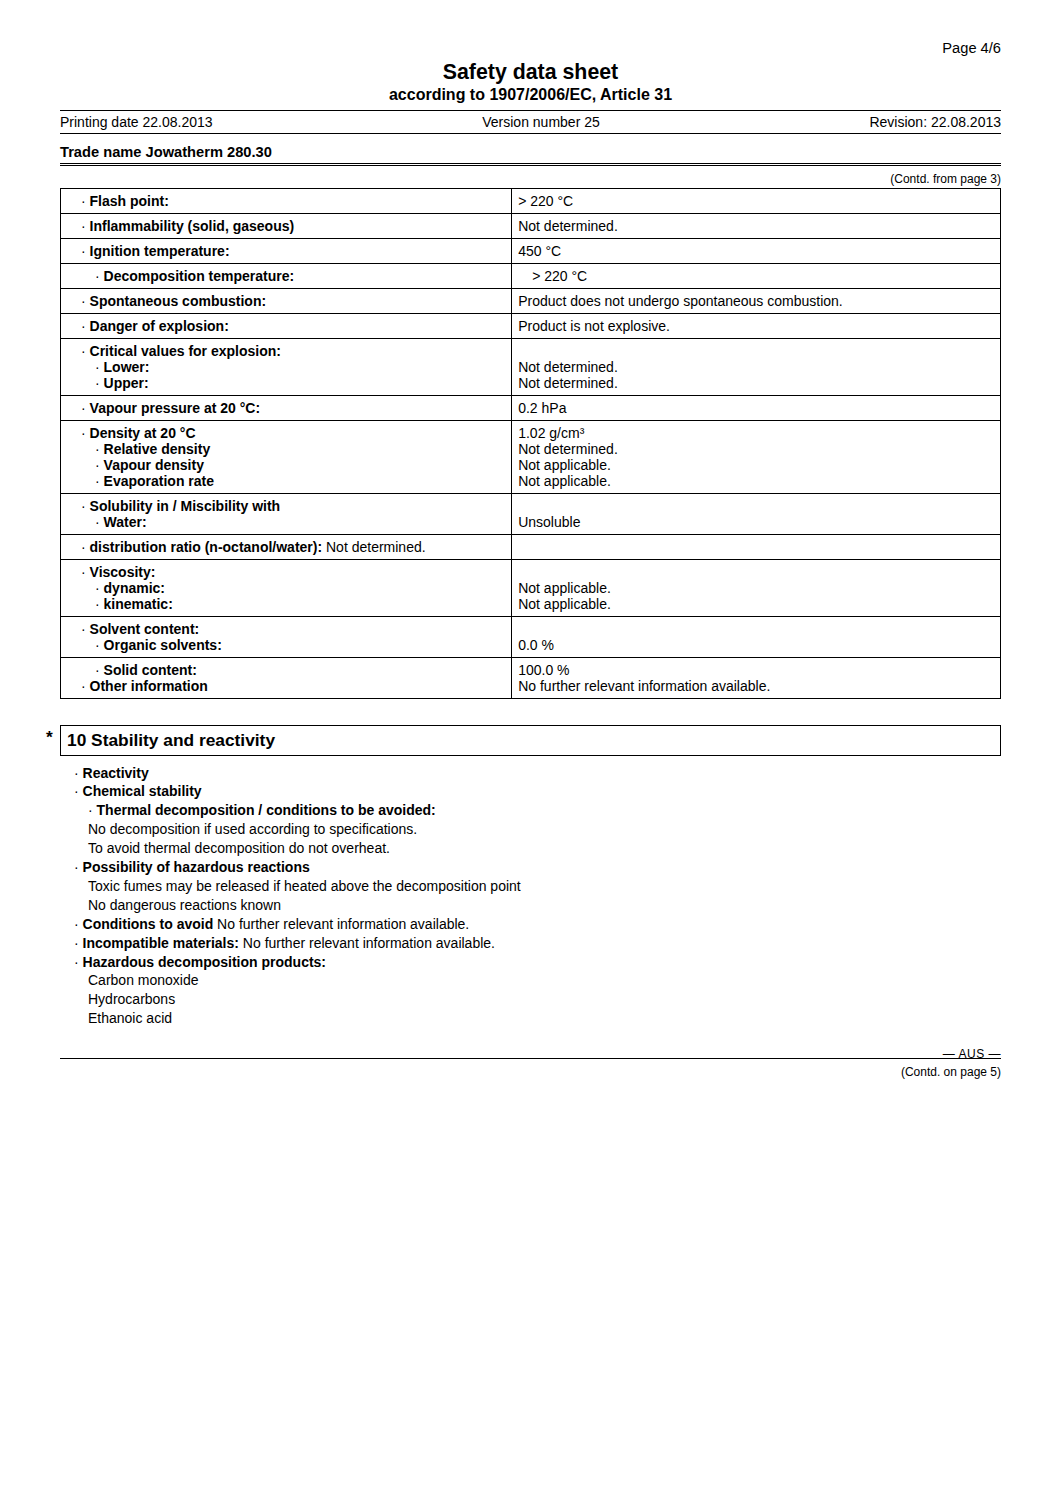Page 4/6
Safety data sheet
according to 1907/2006/EC, Article 31
Printing date 22.08.2013 Version number 25 Revision: 22.08.2013
Trade name Jowatherm 280.30
(Contd. from page 3)
| · Flash point: | > 220 °C |
| · Inflammability (solid, gaseous) | Not determined. |
| · Ignition temperature: | 450 °C |
| · Decomposition temperature: | > 220 °C |
| · Spontaneous combustion: | Product does not undergo spontaneous combustion. |
| · Danger of explosion: | Product is not explosive. |
| · Critical values for explosion: · Lower: · Upper: | Not determined. Not determined. |
| · Vapour pressure at 20 °C: | 0.2 hPa |
| · Density at 20 °C · Relative density · Vapour density · Evaporation rate | 1.02 g/cm³ Not determined. Not applicable. Not applicable. |
| · Solubility in / Miscibility with · Water: | Unsoluble |
| · distribution ratio (n-octanol/water): Not determined. | |
| · Viscosity: · dynamic: · kinematic: | Not applicable. Not applicable. |
| · Solvent content: · Organic solvents: | 0.0 % |
| · Solid content: · Other information | 100.0 % No further relevant information available. |
*
10 Stability and reactivity
· Reactivity
· Chemical stability
· Thermal decomposition / conditions to be avoided:
No decomposition if used according to specifications.
To avoid thermal decomposition do not overheat.
· Possibility of hazardous reactions
Toxic fumes may be released if heated above the decomposition point
No dangerous reactions known
· Conditions to avoid No further relevant information available.
· Incompatible materials: No further relevant information available.
· Hazardous decomposition products:
Carbon monoxide
Hydrocarbons
Ethanoic acid
— AUS — (Contd. on page 5)